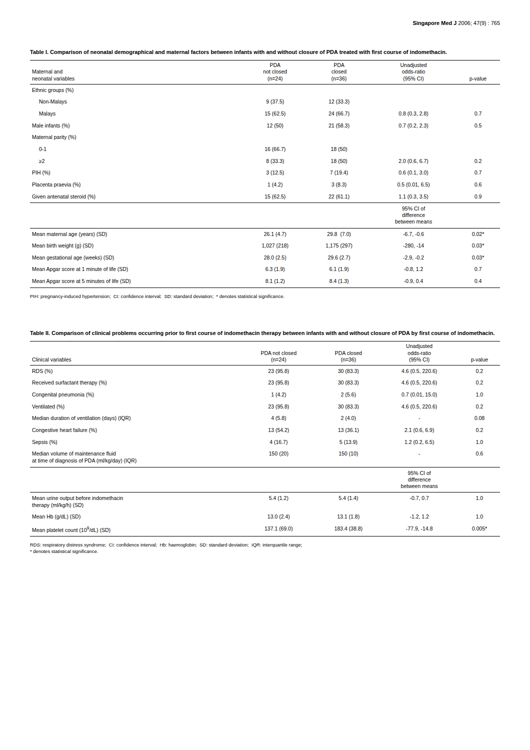Singapore Med J 2006; 47(9) : 765
Table I. Comparison of neonatal demographical and maternal factors between infants with and without closure of PDA treated with first course of indomethacin.
| Maternal and neonatal variables | PDA not closed (n=24) | PDA closed (n=36) | Unadjusted odds-ratio (95% CI) | p-value |
| --- | --- | --- | --- | --- |
| Ethnic groups (%) | | | | |
| Non-Malays | 9 (37.5) | 12 (33.3) | | |
| Malays | 15 (62.5) | 24 (66.7) | 0.8 (0.3, 2.8) | 0.7 |
| Male infants (%) | 12 (50) | 21 (58.3) | 0.7 (0.2, 2.3) | 0.5 |
| Maternal parity (%) | | | | |
| 0-1 | 16 (66.7) | 18 (50) | | |
| ≥2 | 8 (33.3) | 18 (50) | 2.0 (0.6, 6.7) | 0.2 |
| PIH (%) | 3 (12.5) | 7 (19.4) | 0.6 (0.1, 3.0) | 0.7 |
| Placenta praevia (%) | 1 (4.2) | 3 (8.3) | 0.5 (0.01, 6.5) | 0.6 |
| Given antenatal steroid (%) | 15 (62.5) | 22 (61.1) | 1.1 (0.3, 3.5) | 0.9 |
| | | | 95% CI of difference between means | |
| Mean maternal age (years) (SD) | 26.1 (4.7) | 29.8 (7.0) | -6.7, -0.6 | 0.02* |
| Mean birth weight (g) (SD) | 1,027 (218) | 1,175 (297) | -280, -14 | 0.03* |
| Mean gestational age (weeks) (SD) | 28.0 (2.5) | 29.6 (2.7) | -2.9, -0.2 | 0.03* |
| Mean Apgar score at 1 minute of life (SD) | 6.3 (1.9) | 6.1 (1.9) | -0.8, 1.2 | 0.7 |
| Mean Apgar score at 5 minutes of life (SD) | 8.1 (1.2) | 8.4 (1.3) | -0.9, 0.4 | 0.4 |
PIH: pregnancy-induced hypertension; CI: confidence interval; SD: standard deviation; * denotes statistical significance.
Table II. Comparison of clinical problems occurring prior to first course of indomethacin therapy between infants with and without closure of PDA by first course of indomethacin.
| Clinical variables | PDA not closed (n=24) | PDA closed (n=36) | Unadjusted odds-ratio (95% CI) | p-value |
| --- | --- | --- | --- | --- |
| RDS (%) | 23 (95.8) | 30 (83.3) | 4.6 (0.5, 220.6) | 0.2 |
| Received surfactant therapy (%) | 23 (95.8) | 30 (83.3) | 4.6 (0.5, 220.6) | 0.2 |
| Congenital pneumonia (%) | 1 (4.2) | 2 (5.6) | 0.7 (0.01, 15.0) | 1.0 |
| Ventilated (%) | 23 (95.8) | 30 (83.3) | 4.6 (0.5, 220.6) | 0.2 |
| Median duration of ventilation (days) (IQR) | 4 (5.8) | 2 (4.0) | - | 0.08 |
| Congestive heart failure (%) | 13 (54.2) | 13 (36.1) | 2.1 (0.6, 6.9) | 0.2 |
| Sepsis (%) | 4 (16.7) | 5 (13.9) | 1.2 (0.2, 6.5) | 1.0 |
| Median volume of maintenance fluid at time of diagnosis of PDA (ml/kg/day) (IQR) | 150 (20) | 150 (10) | - | 0.6 |
| | | | 95% CI of difference between means | |
| Mean urine output before indomethacin therapy (ml/kg/h) (SD) | 5.4 (1.2) | 5.4 (1.4) | -0.7, 0.7 | 1.0 |
| Mean Hb (g/dL) (SD) | 13.0 (2.4) | 13.1 (1.8) | -1.2, 1.2 | 1.0 |
| Mean platelet count (10 9 /dL) (SD) | 137.1 (69.0) | 183.4 (38.8) | -77.9, -14.8 | 0.005* |
RDS: respiratory distress syndrome; CI: confidence interval; Hb: haemoglobin; SD: standard deviation; IQR: interquartile range;
* denotes statistical significance.